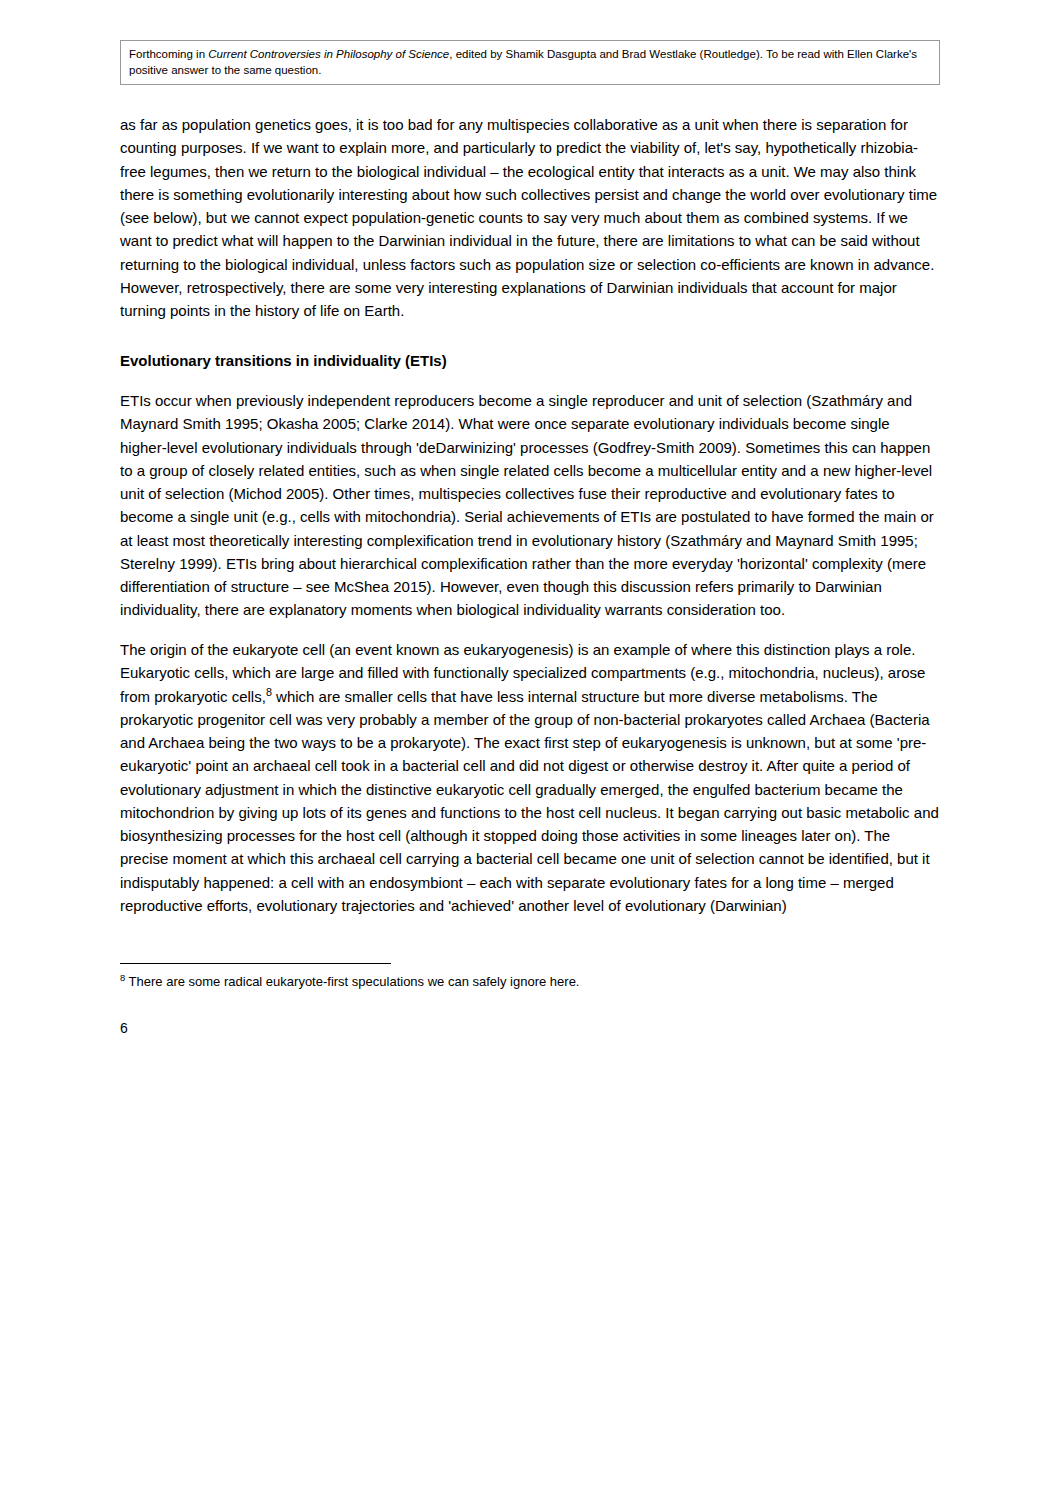Forthcoming in Current Controversies in Philosophy of Science, edited by Shamik Dasgupta and Brad Westlake (Routledge). To be read with Ellen Clarke's positive answer to the same question.
as far as population genetics goes, it is too bad for any multispecies collaborative as a unit when there is separation for counting purposes. If we want to explain more, and particularly to predict the viability of, let's say, hypothetically rhizobia-free legumes, then we return to the biological individual – the ecological entity that interacts as a unit. We may also think there is something evolutionarily interesting about how such collectives persist and change the world over evolutionary time (see below), but we cannot expect population-genetic counts to say very much about them as combined systems. If we want to predict what will happen to the Darwinian individual in the future, there are limitations to what can be said without returning to the biological individual, unless factors such as population size or selection co-efficients are known in advance. However, retrospectively, there are some very interesting explanations of Darwinian individuals that account for major turning points in the history of life on Earth.
Evolutionary transitions in individuality (ETIs)
ETIs occur when previously independent reproducers become a single reproducer and unit of selection (Szathmáry and Maynard Smith 1995; Okasha 2005; Clarke 2014). What were once separate evolutionary individuals become single higher-level evolutionary individuals through 'deDarwinizing' processes (Godfrey-Smith 2009). Sometimes this can happen to a group of closely related entities, such as when single related cells become a multicellular entity and a new higher-level unit of selection (Michod 2005). Other times, multispecies collectives fuse their reproductive and evolutionary fates to become a single unit (e.g., cells with mitochondria). Serial achievements of ETIs are postulated to have formed the main or at least most theoretically interesting complexification trend in evolutionary history (Szathmáry and Maynard Smith 1995; Sterelny 1999). ETIs bring about hierarchical complexification rather than the more everyday 'horizontal' complexity (mere differentiation of structure – see McShea 2015). However, even though this discussion refers primarily to Darwinian individuality, there are explanatory moments when biological individuality warrants consideration too.
The origin of the eukaryote cell (an event known as eukaryogenesis) is an example of where this distinction plays a role. Eukaryotic cells, which are large and filled with functionally specialized compartments (e.g., mitochondria, nucleus), arose from prokaryotic cells,8 which are smaller cells that have less internal structure but more diverse metabolisms. The prokaryotic progenitor cell was very probably a member of the group of non-bacterial prokaryotes called Archaea (Bacteria and Archaea being the two ways to be a prokaryote). The exact first step of eukaryogenesis is unknown, but at some 'pre-eukaryotic' point an archaeal cell took in a bacterial cell and did not digest or otherwise destroy it. After quite a period of evolutionary adjustment in which the distinctive eukaryotic cell gradually emerged, the engulfed bacterium became the mitochondrion by giving up lots of its genes and functions to the host cell nucleus. It began carrying out basic metabolic and biosynthesizing processes for the host cell (although it stopped doing those activities in some lineages later on). The precise moment at which this archaeal cell carrying a bacterial cell became one unit of selection cannot be identified, but it indisputably happened: a cell with an endosymbiont – each with separate evolutionary fates for a long time – merged reproductive efforts, evolutionary trajectories and 'achieved' another level of evolutionary (Darwinian)
8 There are some radical eukaryote-first speculations we can safely ignore here.
6